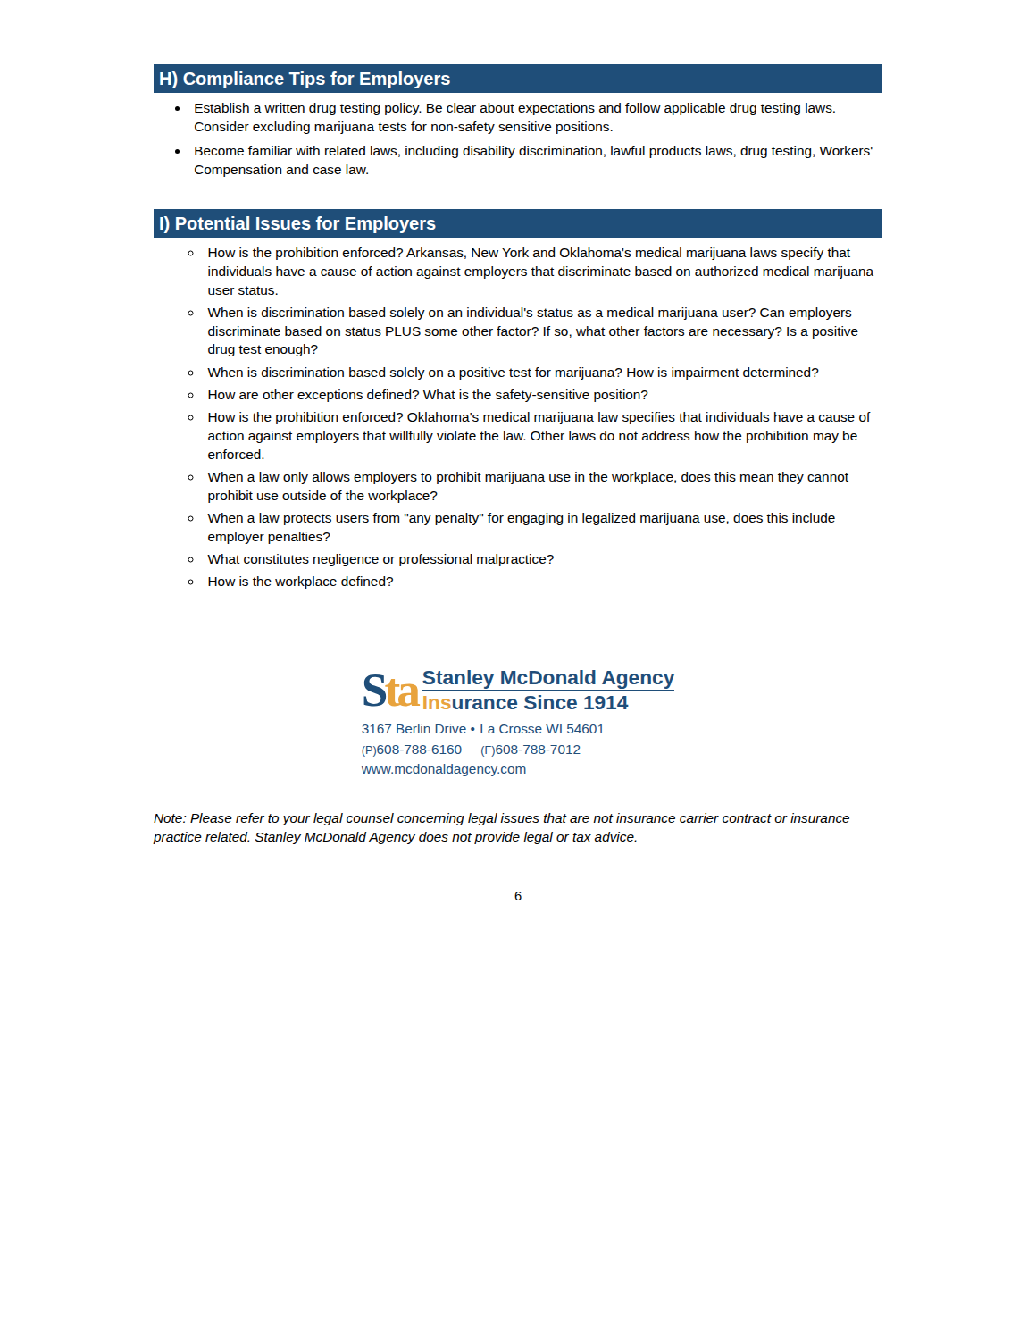H) Compliance Tips for Employers
Establish a written drug testing policy. Be clear about expectations and follow applicable drug testing laws. Consider excluding marijuana tests for non-safety sensitive positions.
Become familiar with related laws, including disability discrimination, lawful products laws, drug testing, Workers' Compensation and case law.
I) Potential Issues for Employers
How is the prohibition enforced? Arkansas, New York and Oklahoma's medical marijuana laws specify that individuals have a cause of action against employers that discriminate based on authorized medical marijuana user status.
When is discrimination based solely on an individual's status as a medical marijuana user? Can employers discriminate based on status PLUS some other factor? If so, what other factors are necessary? Is a positive drug test enough?
When is discrimination based solely on a positive test for marijuana? How is impairment determined?
How are other exceptions defined? What is the safety-sensitive position?
How is the prohibition enforced? Oklahoma's medical marijuana law specifies that individuals have a cause of action against employers that willfully violate the law. Other laws do not address how the prohibition may be enforced.
When a law only allows employers to prohibit marijuana use in the workplace, does this mean they cannot prohibit use outside of the workplace?
When a law protects users from "any penalty" for engaging in legalized marijuana use, does this include employer penalties?
What constitutes negligence or professional malpractice?
How is the workplace defined?
Sta Stanley McDonald Agency Insurance Since 1914
3167 Berlin Drive • La Crosse WI 54601
(P) 608-788-6160 (F) 608-788-7012
www.mcdonaldagency.com
Note: Please refer to your legal counsel concerning legal issues that are not insurance carrier contract or insurance practice related. Stanley McDonald Agency does not provide legal or tax advice.
6